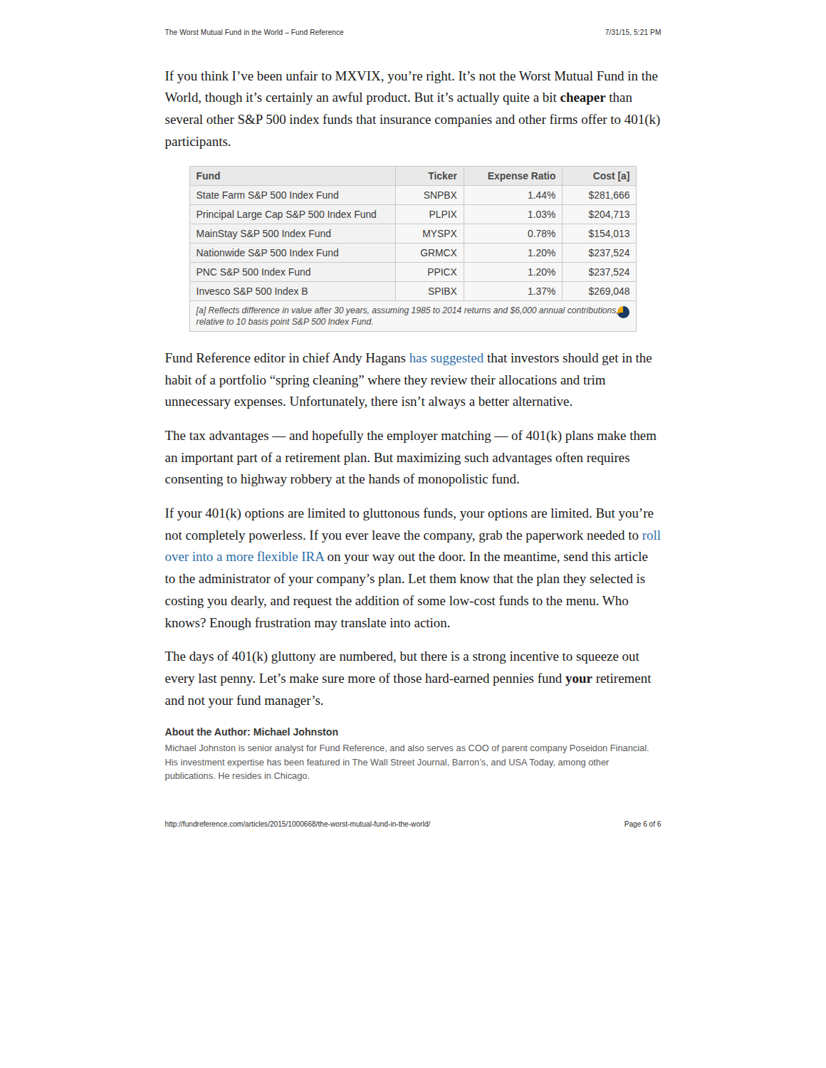The Worst Mutual Fund in the World – Fund Reference 7/31/15, 5:21 PM
If you think I’ve been unfair to MXVIX, you’re right. It’s not the Worst Mutual Fund in the World, though it’s certainly an awful product. But it’s actually quite a bit cheaper than several other S&P 500 index funds that insurance companies and other firms offer to 401(k) participants.
| Fund | Ticker | Expense Ratio | Cost [a] |
| --- | --- | --- | --- |
| State Farm S&P 500 Index Fund | SNPBX | 1.44% | $281,666 |
| Principal Large Cap S&P 500 Index Fund | PLPIX | 1.03% | $204,713 |
| MainStay S&P 500 Index Fund | MYSPX | 0.78% | $154,013 |
| Nationwide S&P 500 Index Fund | GRMCX | 1.20% | $237,524 |
| PNC S&P 500 Index Fund | PPICX | 1.20% | $237,524 |
| Invesco S&P 500 Index B | SPIBX | 1.37% | $269,048 |
| [a] Reflects difference in value after 30 years, assuming 1985 to 2014 returns and $6,000 annual contributions, relative to 10 basis point S&P 500 Index Fund. |
Fund Reference editor in chief Andy Hagans has suggested that investors should get in the habit of a portfolio “spring cleaning” where they review their allocations and trim unnecessary expenses. Unfortunately, there isn’t always a better alternative.
The tax advantages — and hopefully the employer matching — of 401(k) plans make them an important part of a retirement plan. But maximizing such advantages often requires consenting to highway robbery at the hands of monopolistic fund.
If your 401(k) options are limited to gluttonous funds, your options are limited. But you’re not completely powerless. If you ever leave the company, grab the paperwork needed to roll over into a more flexible IRA on your way out the door. In the meantime, send this article to the administrator of your company’s plan. Let them know that the plan they selected is costing you dearly, and request the addition of some low-cost funds to the menu. Who knows? Enough frustration may translate into action.
The days of 401(k) gluttony are numbered, but there is a strong incentive to squeeze out every last penny. Let’s make sure more of those hard-earned pennies fund your retirement and not your fund manager’s.
About the Author: Michael Johnston
Michael Johnston is senior analyst for Fund Reference, and also serves as COO of parent company Poseidon Financial. His investment expertise has been featured in The Wall Street Journal, Barron’s, and USA Today, among other publications. He resides in Chicago.
http://fundreference.com/articles/2015/1000668/the-worst-mutual-fund-in-the-world/ Page 6 of 6